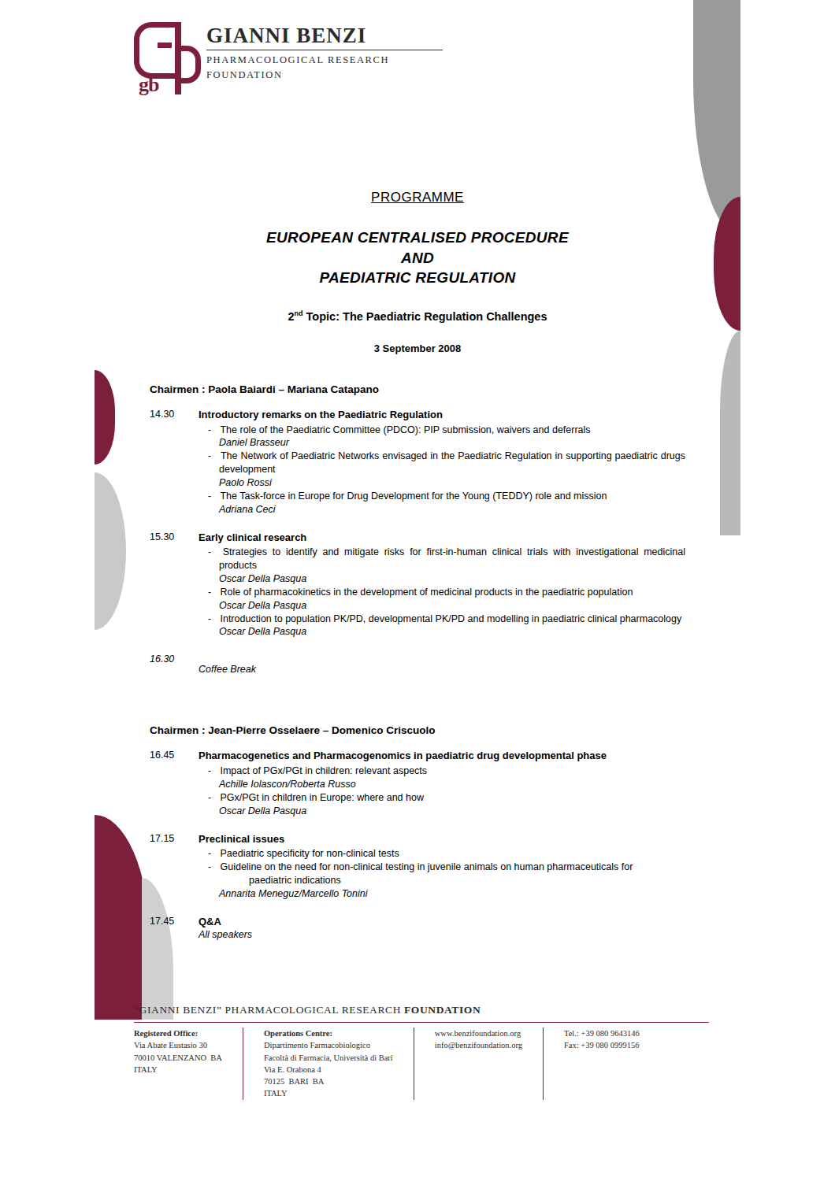gb
GIANNI BENZI
PHARMACOLOGICAL RESEARCH
FOUNDATION
PROGRAMME
EUROPEAN CENTRALISED PROCEDURE
AND
PAEDIATRIC REGULATION
2nd Topic: The Paediatric Regulation Challenges
3 September 2008
Chairmen : Paola Baiardi – Mariana Catapano
| 14.30 | Introductory remarks on the Paediatric Regulation - The role of the Paediatric Committee (PDCO): PIP submission, waivers and deferrals Daniel Brasseur - The Network of Paediatric Networks envisaged in the Paediatric Regulation in supporting paediatric drugs development Paolo Rossi - The Task-force in Europe for Drug Development for the Young (TEDDY) role and mission Adriana Ceci |
| 15.30 | Early clinical research - Strategies to identify and mitigate risks for first-in-human clinical trials with investigational medicinal products Oscar Della Pasqua - Role of pharmacokinetics in the development of medicinal products in the paediatric population Oscar Della Pasqua - Introduction to population PK/PD, developmental PK/PD and modelling in paediatric clinical pharmacology Oscar Della Pasqua |
| 16.30 | Coffee Break |
Chairmen : Jean-Pierre Osselaere – Domenico Criscuolo
| 16.45 | Pharmacogenetics and Pharmacogenomics in paediatric drug developmental phase - Impact of PGx/PGt in children: relevant aspects Achille Iolascon/Roberta Russo - PGx/PGt in children in Europe: where and how Oscar Della Pasqua |
| 17.15 | Preclinical issues - Paediatric specificity for non-clinical tests - Guideline on the need for non-clinical testing in juvenile animals on human pharmaceuticals for paediatric indications Annarita Meneguz/Marcello Tonini |
| 17.45 | Q&A All speakers |
“GIANNI BENZI” PHARMACOLOGICAL RESEARCH FOUNDATION
Registered Office:
Via Abate Eustasio 30
70010 VALENZANO BA
ITALY
Operations Centre:
Dipartimento Farmacobiologico
Facoltà di Farmacia, Università di Bari
Via E. Orabona 4
70125 BARI BA
ITALY
www.benzifoundation.org
info@benzifoundation.org
Tel.: +39 080 9643146
Fax: +39 080 0999156